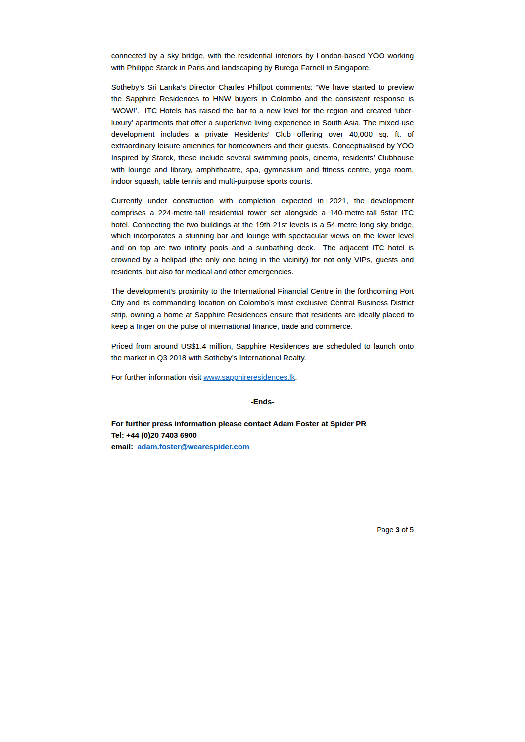connected by a sky bridge, with the residential interiors by London-based YOO working with Philippe Starck in Paris and landscaping by Burega Farnell in Singapore.
Sotheby’s Sri Lanka’s Director Charles Phillpot comments: “We have started to preview the Sapphire Residences to HNW buyers in Colombo and the consistent response is ‘WOW!’. ITC Hotels has raised the bar to a new level for the region and created ‘uber-luxury’ apartments that offer a superlative living experience in South Asia. The mixed-use development includes a private Residents’ Club offering over 40,000 sq. ft. of extraordinary leisure amenities for homeowners and their guests. Conceptualised by YOO Inspired by Starck, these include several swimming pools, cinema, residents’ Clubhouse with lounge and library, amphitheatre, spa, gymnasium and fitness centre, yoga room, indoor squash, table tennis and multi-purpose sports courts.
Currently under construction with completion expected in 2021, the development comprises a 224-metre-tall residential tower set alongside a 140-metre-tall 5star ITC hotel. Connecting the two buildings at the 19th-21st levels is a 54-metre long sky bridge, which incorporates a stunning bar and lounge with spectacular views on the lower level and on top are two infinity pools and a sunbathing deck. The adjacent ITC hotel is crowned by a helipad (the only one being in the vicinity) for not only VIPs, guests and residents, but also for medical and other emergencies.
The development’s proximity to the International Financial Centre in the forthcoming Port City and its commanding location on Colombo’s most exclusive Central Business District strip, owning a home at Sapphire Residences ensure that residents are ideally placed to keep a finger on the pulse of international finance, trade and commerce.
Priced from around US$1.4 million, Sapphire Residences are scheduled to launch onto the market in Q3 2018 with Sotheby’s International Realty.
For further information visit www.sapphireresidences.lk.
-Ends-
For further press information please contact Adam Foster at Spider PR
Tel: +44 (0)20 7403 6900
email: adam.foster@wearespider.com
Page 3 of 5